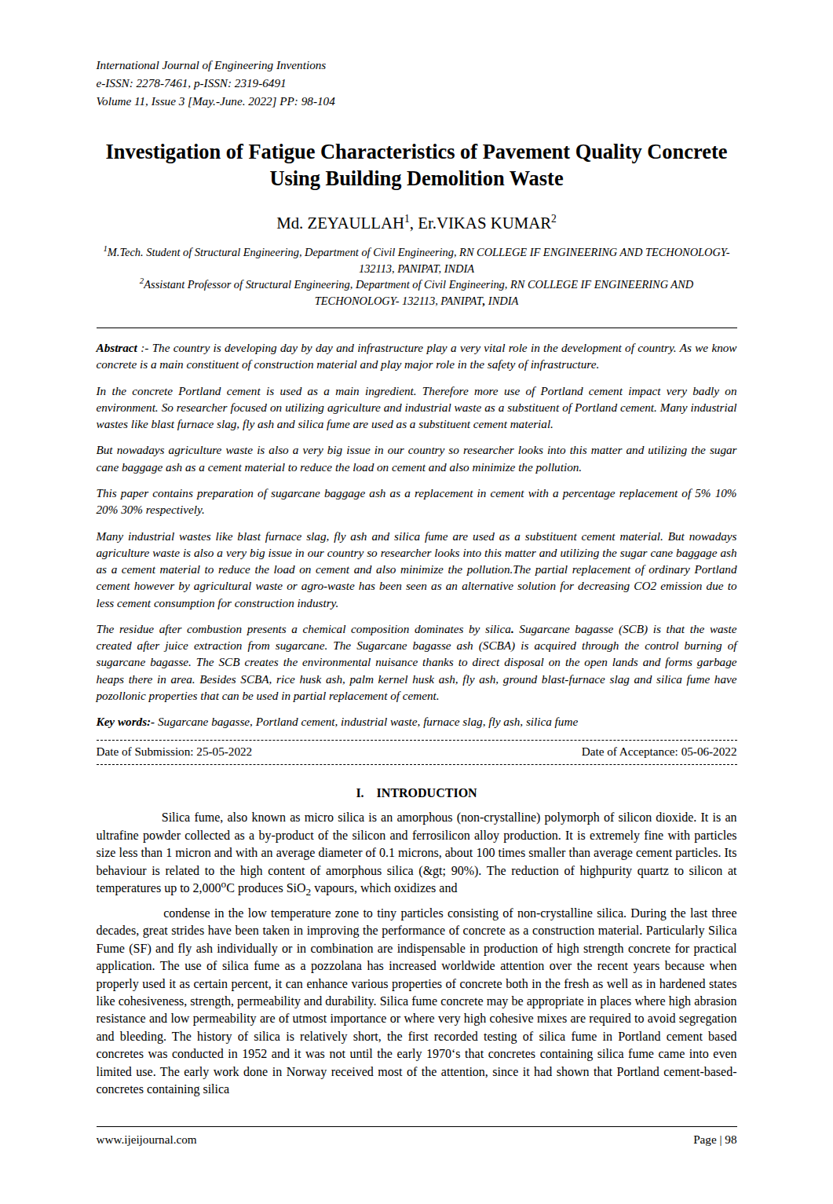International Journal of Engineering Inventions
e-ISSN: 2278-7461, p-ISSN: 2319-6491
Volume 11, Issue 3 [May.-June. 2022] PP: 98-104
Investigation of Fatigue Characteristics of Pavement Quality Concrete Using Building Demolition Waste
Md. ZEYAULLAH1, Er.VIKAS KUMAR2
1M.Tech. Student of Structural Engineering, Department of Civil Engineering, RN COLLEGE IF ENGINEERING AND TECHONOLOGY- 132113, PANIPAT, INDIA
2Assistant Professor of Structural Engineering, Department of Civil Engineering, RN COLLEGE IF ENGINEERING AND TECHONOLOGY- 132113, PANIPAT, INDIA
Abstract :- The country is developing day by day and infrastructure play a very vital role in the development of country. As we know concrete is a main constituent of construction material and play major role in the safety of infrastructure.
In the concrete Portland cement is used as a main ingredient. Therefore more use of Portland cement impact very badly on environment. So researcher focused on utilizing agriculture and industrial waste as a substituent of Portland cement. Many industrial wastes like blast furnace slag, fly ash and silica fume are used as a substituent cement material.
But nowadays agriculture waste is also a very big issue in our country so researcher looks into this matter and utilizing the sugar cane baggage ash as a cement material to reduce the load on cement and also minimize the pollution.
This paper contains preparation of sugarcane baggage ash as a replacement in cement with a percentage replacement of 5% 10% 20% 30% respectively.
Many industrial wastes like blast furnace slag, fly ash and silica fume are used as a substituent cement material. But nowadays agriculture waste is also a very big issue in our country so researcher looks into this matter and utilizing the sugar cane baggage ash as a cement material to reduce the load on cement and also minimize the pollution.The partial replacement of ordinary Portland cement however by agricultural waste or agro-waste has been seen as an alternative solution for decreasing CO2 emission due to less cement consumption for construction industry.
The residue after combustion presents a chemical composition dominates by silica. Sugarcane bagasse (SCB) is that the waste created after juice extraction from sugarcane. The Sugarcane bagasse ash (SCBA) is acquired through the control burning of sugarcane bagasse. The SCB creates the environmental nuisance thanks to direct disposal on the open lands and forms garbage heaps there in area. Besides SCBA, rice husk ash, palm kernel husk ash, fly ash, ground blast-furnace slag and silica fume have pozollonic properties that can be used in partial replacement of cement.
Key words:- Sugarcane bagasse, Portland cement, industrial waste, furnace slag, fly ash, silica fume
Date of Submission: 25-05-2022 Date of Acceptance: 05-06-2022
I. INTRODUCTION
Silica fume, also known as micro silica is an amorphous (non-crystalline) polymorph of silicon dioxide. It is an ultrafine powder collected as a by-product of the silicon and ferrosilicon alloy production. It is extremely fine with particles size less than 1 micron and with an average diameter of 0.1 microns, about 100 times smaller than average cement particles. Its behaviour is related to the high content of amorphous silica (&gt; 90%). The reduction of highpurity quartz to silicon at temperatures up to 2,000oC produces SiO2 vapours, which oxidizes and
condense in the low temperature zone to tiny particles consisting of non-crystalline silica. During the last three decades, great strides have been taken in improving the performance of concrete as a construction material. Particularly Silica Fume (SF) and fly ash individually or in combination are indispensable in production of high strength concrete for practical application. The use of silica fume as a pozzolana has increased worldwide attention over the recent years because when properly used it as certain percent, it can enhance various properties of concrete both in the fresh as well as in hardened states like cohesiveness, strength, permeability and durability. Silica fume concrete may be appropriate in places where high abrasion resistance and low permeability are of utmost importance or where very high cohesive mixes are required to avoid segregation and bleeding. The history of silica is relatively short, the first recorded testing of silica fume in Portland cement based concretes was conducted in 1952 and it was not until the early 1970‘s that concretes containing silica fume came into even limited use. The early work done in Norway received most of the attention, since it had shown that Portland cement-based-concretes containing silica
www.ijeijournal.com Page | 98